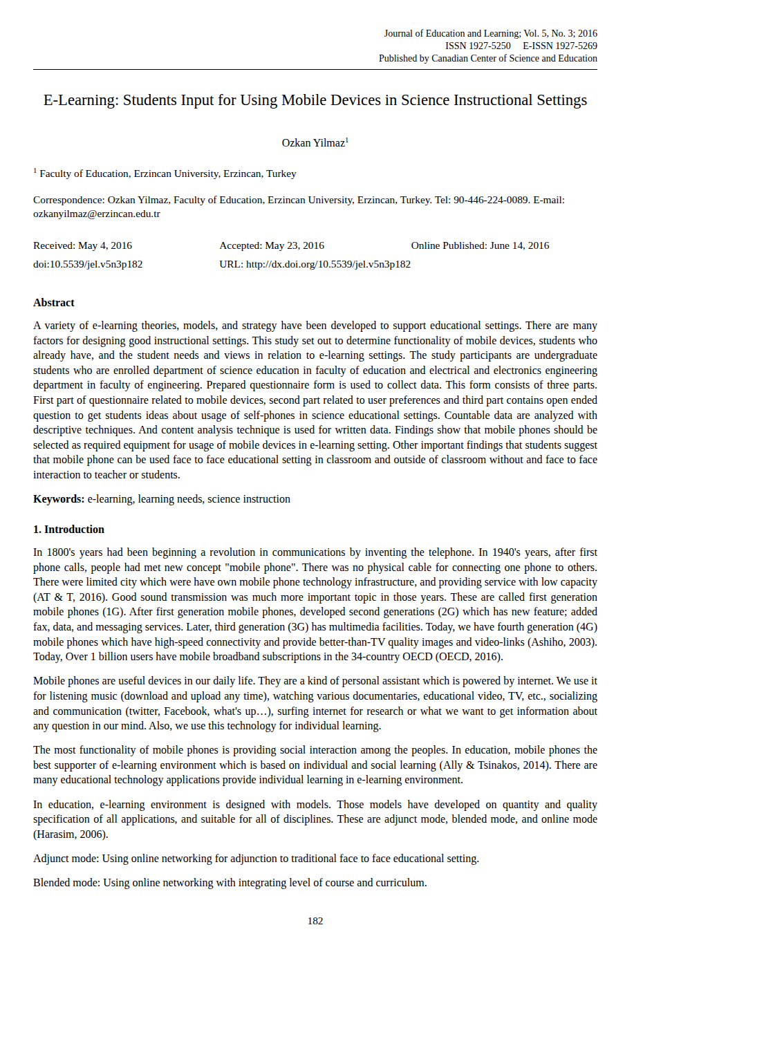Journal of Education and Learning; Vol. 5, No. 3; 2016
ISSN 1927-5250 E-ISSN 1927-5269
Published by Canadian Center of Science and Education
E-Learning: Students Input for Using Mobile Devices in Science Instructional Settings
Ozkan Yilmaz1
1 Faculty of Education, Erzincan University, Erzincan, Turkey
Correspondence: Ozkan Yilmaz, Faculty of Education, Erzincan University, Erzincan, Turkey. Tel: 90-446-224-0089. E-mail: ozkanyilmaz@erzincan.edu.tr
| Received: May 4, 2016 | Accepted: May 23, 2016 | Online Published: June 14, 2016 |
| doi:10.5539/jel.v5n3p182 | URL: http://dx.doi.org/10.5539/jel.v5n3p182 |
Abstract
A variety of e-learning theories, models, and strategy have been developed to support educational settings. There are many factors for designing good instructional settings. This study set out to determine functionality of mobile devices, students who already have, and the student needs and views in relation to e-learning settings. The study participants are undergraduate students who are enrolled department of science education in faculty of education and electrical and electronics engineering department in faculty of engineering. Prepared questionnaire form is used to collect data. This form consists of three parts. First part of questionnaire related to mobile devices, second part related to user preferences and third part contains open ended question to get students ideas about usage of self-phones in science educational settings. Countable data are analyzed with descriptive techniques. And content analysis technique is used for written data. Findings show that mobile phones should be selected as required equipment for usage of mobile devices in e-learning setting. Other important findings that students suggest that mobile phone can be used face to face educational setting in classroom and outside of classroom without and face to face interaction to teacher or students.
Keywords: e-learning, learning needs, science instruction
1. Introduction
In 1800's years had been beginning a revolution in communications by inventing the telephone. In 1940's years, after first phone calls, people had met new concept "mobile phone". There was no physical cable for connecting one phone to others. There were limited city which were have own mobile phone technology infrastructure, and providing service with low capacity (AT & T, 2016). Good sound transmission was much more important topic in those years. These are called first generation mobile phones (1G). After first generation mobile phones, developed second generations (2G) which has new feature; added fax, data, and messaging services. Later, third generation (3G) has multimedia facilities. Today, we have fourth generation (4G) mobile phones which have high-speed connectivity and provide better-than-TV quality images and video-links (Ashiho, 2003). Today, Over 1 billion users have mobile broadband subscriptions in the 34-country OECD (OECD, 2016).
Mobile phones are useful devices in our daily life. They are a kind of personal assistant which is powered by internet. We use it for listening music (download and upload any time), watching various documentaries, educational video, TV, etc., socializing and communication (twitter, Facebook, what's up…), surfing internet for research or what we want to get information about any question in our mind. Also, we use this technology for individual learning.
The most functionality of mobile phones is providing social interaction among the peoples. In education, mobile phones the best supporter of e-learning environment which is based on individual and social learning (Ally & Tsinakos, 2014). There are many educational technology applications provide individual learning in e-learning environment.
In education, e-learning environment is designed with models. Those models have developed on quantity and quality specification of all applications, and suitable for all of disciplines. These are adjunct mode, blended mode, and online mode (Harasim, 2006).
Adjunct mode: Using online networking for adjunction to traditional face to face educational setting.
Blended mode: Using online networking with integrating level of course and curriculum.
182